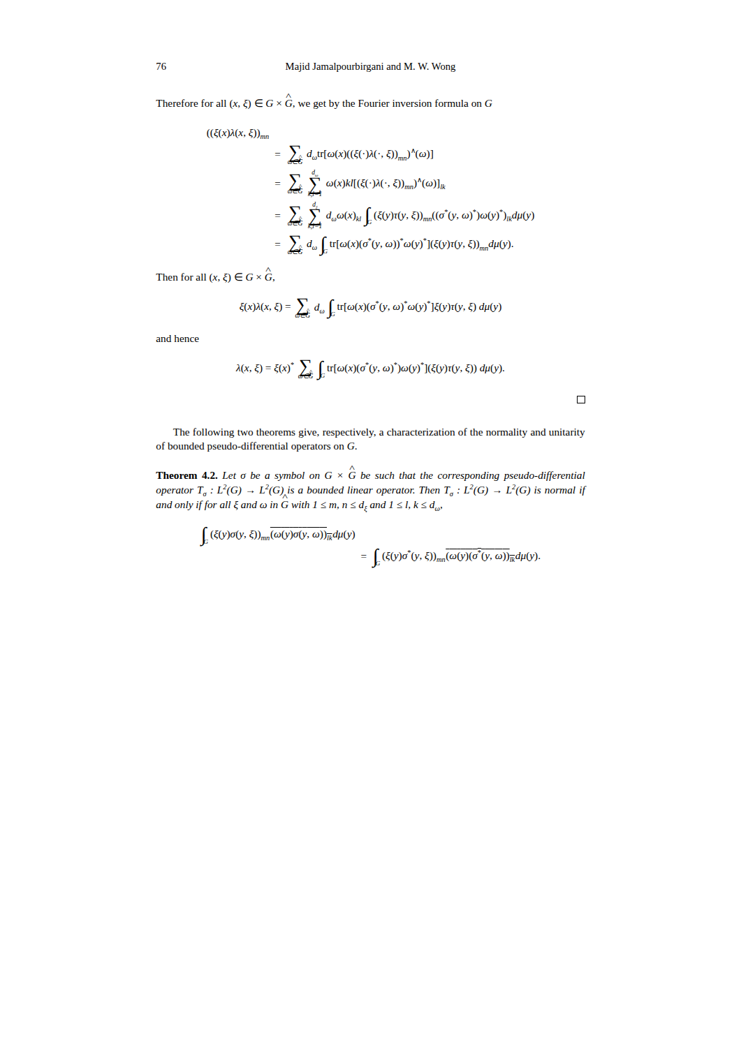76
Majid Jamalpourbirgani and M. W. Wong
Therefore for all (x, ξ) ∈ G × G, we get by the Fourier inversion formula on G
| (( ξ ( x ) λ ( x , ξ )) mn | | |
| | = | ∑ ω ∈ G d ω tr [ ω ( x )(( ξ (·) λ (·, ξ )) mn ) ∧ ( ω )] |
| | = | ∑ ω ∈ G d ω ∑ k,l =1 ω ( x ) kl [( ξ (·) λ (·, ξ )) mn ) ∧ ( ω )] lk |
| | = | ∑ ω ∈ G d ξ ∑ k,l =1 d ω ω ( x ) kl ∫ G ( ξ ( y ) τ ( y , ξ )) mn (( σ * ( y , ω ) * ) ω ( y ) * ) lk dμ ( y ) |
| | = | ∑ ω ∈ G d ω ∫ G tr [ ω ( x )( σ * ( y , ω )) * ω ( y ) * ]( ξ ( y ) τ ( y , ξ )) mn dμ ( y ). |
Then for all (x, ξ) ∈ G × G,
ξ(x)λ(x, ξ) = ∑ω∈G dω ∫G tr[ω(x)(σ*(y, ω)*ω(y)*]ξ(y)τ(y, ξ) dμ(y)
and hence
λ(x, ξ) = ξ(x)* ∑ω∈G ∫G tr[ω(x)(σ*(y, ω)*)ω(y)*](ξ(y)τ(y, ξ)) dμ(y).
The following two theorems give, respectively, a characterization of the normality and unitarity of bounded pseudo-differential operators on G.
Theorem 4.2. Let σ be a symbol on G × G be such that the corresponding pseudo-differential operator Tσ : L2(G) → L2(G) is a bounded linear operator. Then Tσ : L2(G) → L2(G) is normal if and only if for all ξ and ω in G with 1 ≤ m, n ≤ dξ and 1 ≤ l, k ≤ dω,
| ∫ G ( ξ ( y ) σ ( y , ξ )) mn ( ω ( y ) σ ( y , ω )) lk dμ ( y ) | | |
| | = | ∫ G ( ξ ( y ) σ * ( y , ξ )) mn ( ω ( y )( σ * ( y , ω )) lk dμ ( y ). |